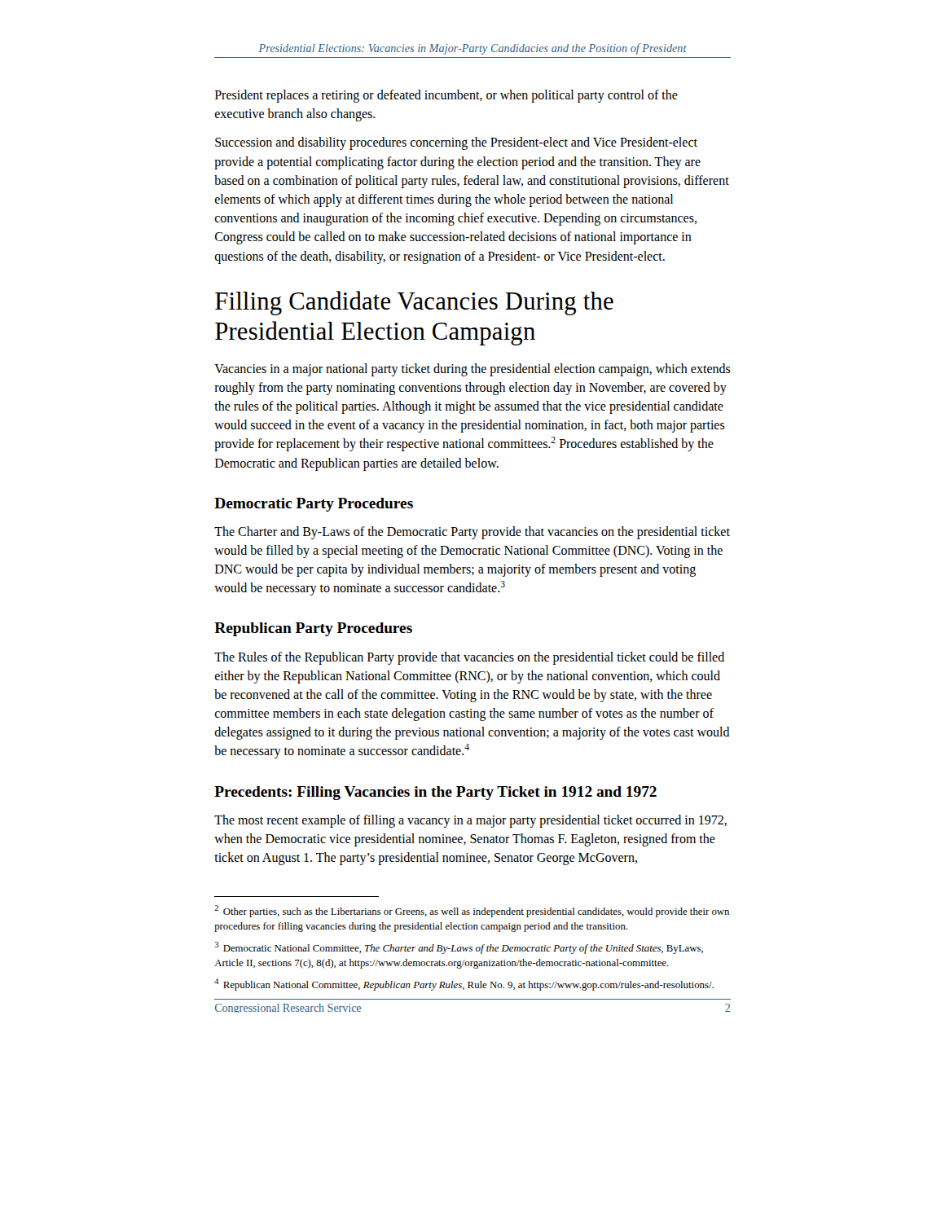Presidential Elections: Vacancies in Major-Party Candidacies and the Position of President
President replaces a retiring or defeated incumbent, or when political party control of the executive branch also changes.
Succession and disability procedures concerning the President-elect and Vice President-elect provide a potential complicating factor during the election period and the transition. They are based on a combination of political party rules, federal law, and constitutional provisions, different elements of which apply at different times during the whole period between the national conventions and inauguration of the incoming chief executive. Depending on circumstances, Congress could be called on to make succession-related decisions of national importance in questions of the death, disability, or resignation of a President- or Vice President-elect.
Filling Candidate Vacancies During the Presidential Election Campaign
Vacancies in a major national party ticket during the presidential election campaign, which extends roughly from the party nominating conventions through election day in November, are covered by the rules of the political parties. Although it might be assumed that the vice presidential candidate would succeed in the event of a vacancy in the presidential nomination, in fact, both major parties provide for replacement by their respective national committees.2 Procedures established by the Democratic and Republican parties are detailed below.
Democratic Party Procedures
The Charter and By-Laws of the Democratic Party provide that vacancies on the presidential ticket would be filled by a special meeting of the Democratic National Committee (DNC). Voting in the DNC would be per capita by individual members; a majority of members present and voting would be necessary to nominate a successor candidate.3
Republican Party Procedures
The Rules of the Republican Party provide that vacancies on the presidential ticket could be filled either by the Republican National Committee (RNC), or by the national convention, which could be reconvened at the call of the committee. Voting in the RNC would be by state, with the three committee members in each state delegation casting the same number of votes as the number of delegates assigned to it during the previous national convention; a majority of the votes cast would be necessary to nominate a successor candidate.4
Precedents: Filling Vacancies in the Party Ticket in 1912 and 1972
The most recent example of filling a vacancy in a major party presidential ticket occurred in 1972, when the Democratic vice presidential nominee, Senator Thomas F. Eagleton, resigned from the ticket on August 1. The party’s presidential nominee, Senator George McGovern,
2 Other parties, such as the Libertarians or Greens, as well as independent presidential candidates, would provide their own procedures for filling vacancies during the presidential election campaign period and the transition.
3 Democratic National Committee, The Charter and By-Laws of the Democratic Party of the United States, ByLaws, Article II, sections 7(c), 8(d), at https://www.democrats.org/organization/the-democratic-national-committee.
4 Republican National Committee, Republican Party Rules, Rule No. 9, at https://www.gop.com/rules-and-resolutions/.
Congressional Research Service 2